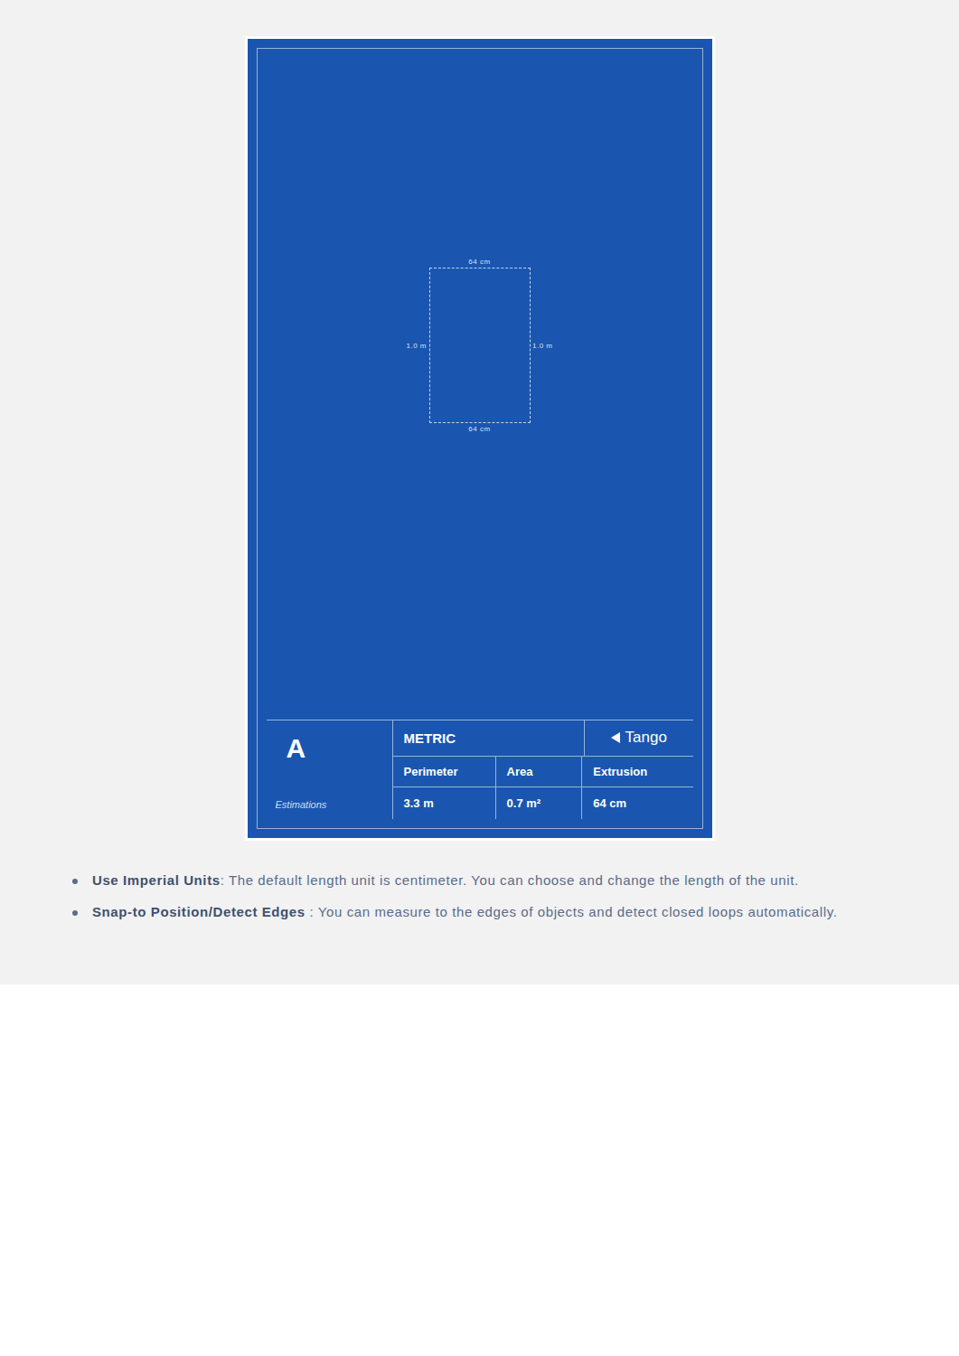64 cm 64 cm 1.0 m 1.0 m
A
Estimations
METRIC
Tango
Perimeter
Area
Extrusion
3.3 m
0.7 m²
64 cm
Use Imperial Units: The default length unit is centimeter. You can choose and change the length of the unit.
Snap-to Position/Detect Edges : You can measure to the edges of objects and detect closed loops automatically.